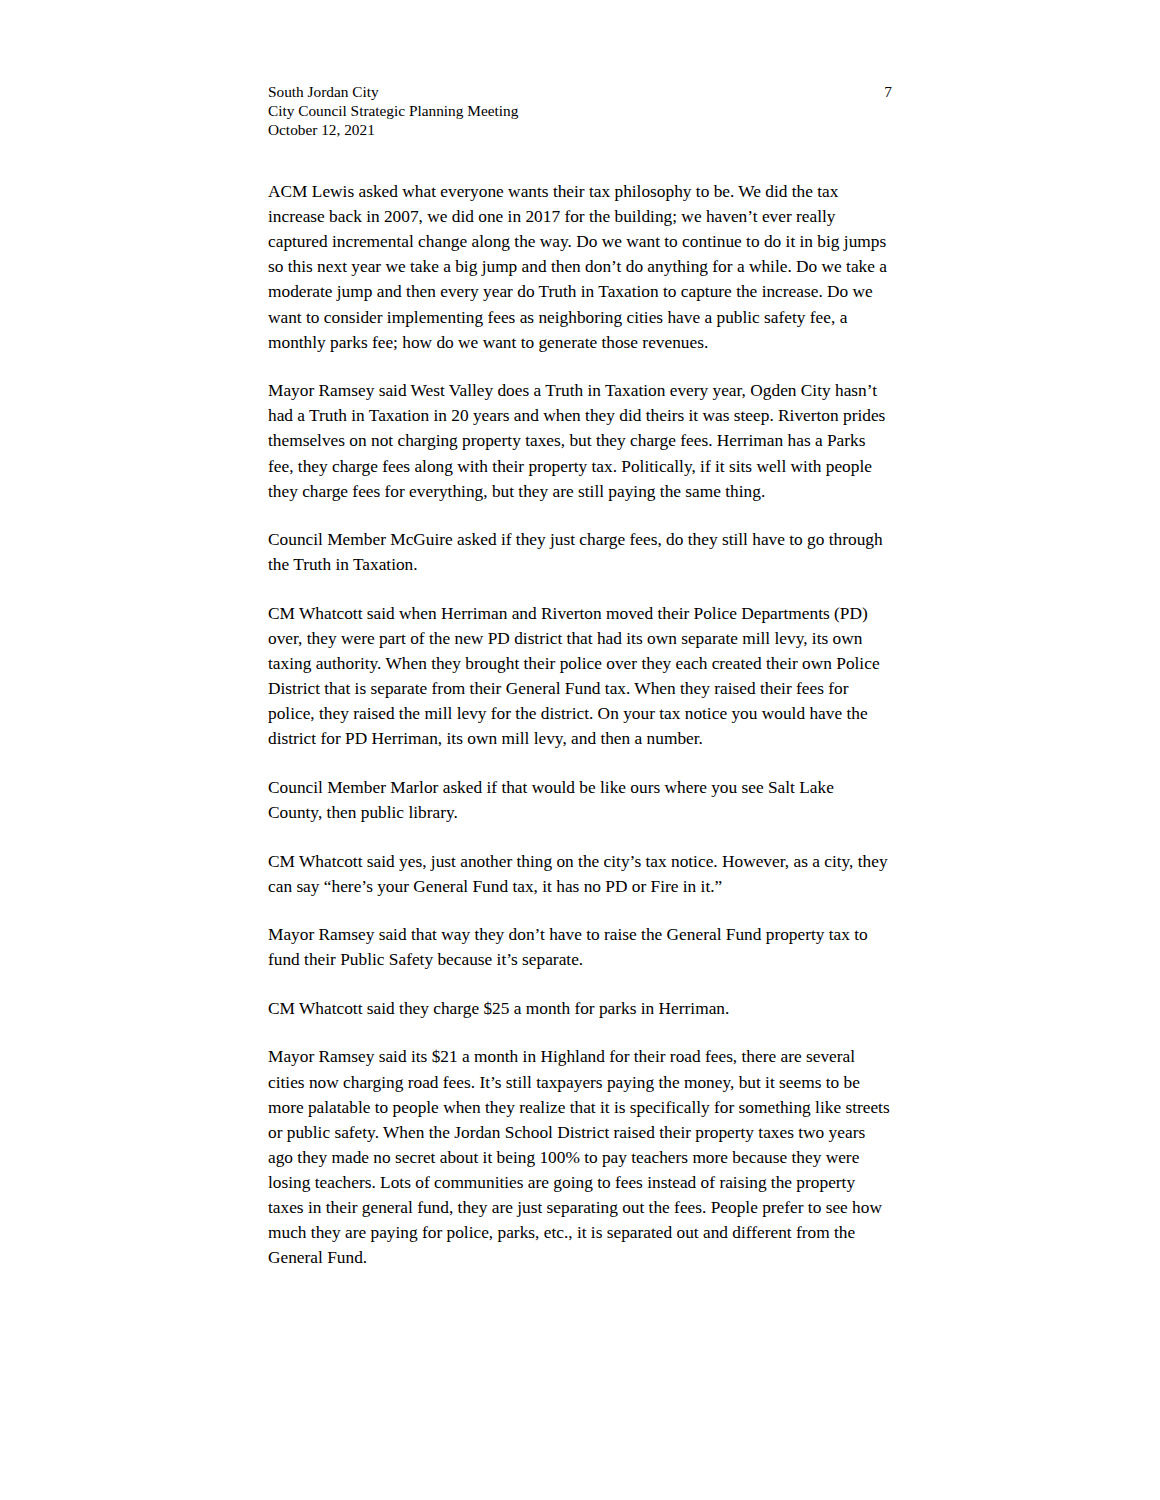South Jordan City
City Council Strategic Planning Meeting
October 12, 2021
7
ACM Lewis asked what everyone wants their tax philosophy to be. We did the tax increase back in 2007, we did one in 2017 for the building; we haven’t ever really captured incremental change along the way. Do we want to continue to do it in big jumps so this next year we take a big jump and then don’t do anything for a while. Do we take a moderate jump and then every year do Truth in Taxation to capture the increase. Do we want to consider implementing fees as neighboring cities have a public safety fee, a monthly parks fee; how do we want to generate those revenues.
Mayor Ramsey said West Valley does a Truth in Taxation every year, Ogden City hasn’t had a Truth in Taxation in 20 years and when they did theirs it was steep. Riverton prides themselves on not charging property taxes, but they charge fees. Herriman has a Parks fee, they charge fees along with their property tax. Politically, if it sits well with people they charge fees for everything, but they are still paying the same thing.
Council Member McGuire asked if they just charge fees, do they still have to go through the Truth in Taxation.
CM Whatcott said when Herriman and Riverton moved their Police Departments (PD) over, they were part of the new PD district that had its own separate mill levy, its own taxing authority. When they brought their police over they each created their own Police District that is separate from their General Fund tax. When they raised their fees for police, they raised the mill levy for the district. On your tax notice you would have the district for PD Herriman, its own mill levy, and then a number.
Council Member Marlor asked if that would be like ours where you see Salt Lake County, then public library.
CM Whatcott said yes, just another thing on the city’s tax notice. However, as a city, they can say “here’s your General Fund tax, it has no PD or Fire in it.”
Mayor Ramsey said that way they don’t have to raise the General Fund property tax to fund their Public Safety because it’s separate.
CM Whatcott said they charge $25 a month for parks in Herriman.
Mayor Ramsey said its $21 a month in Highland for their road fees, there are several cities now charging road fees. It’s still taxpayers paying the money, but it seems to be more palatable to people when they realize that it is specifically for something like streets or public safety. When the Jordan School District raised their property taxes two years ago they made no secret about it being 100% to pay teachers more because they were losing teachers. Lots of communities are going to fees instead of raising the property taxes in their general fund, they are just separating out the fees. People prefer to see how much they are paying for police, parks, etc., it is separated out and different from the General Fund.